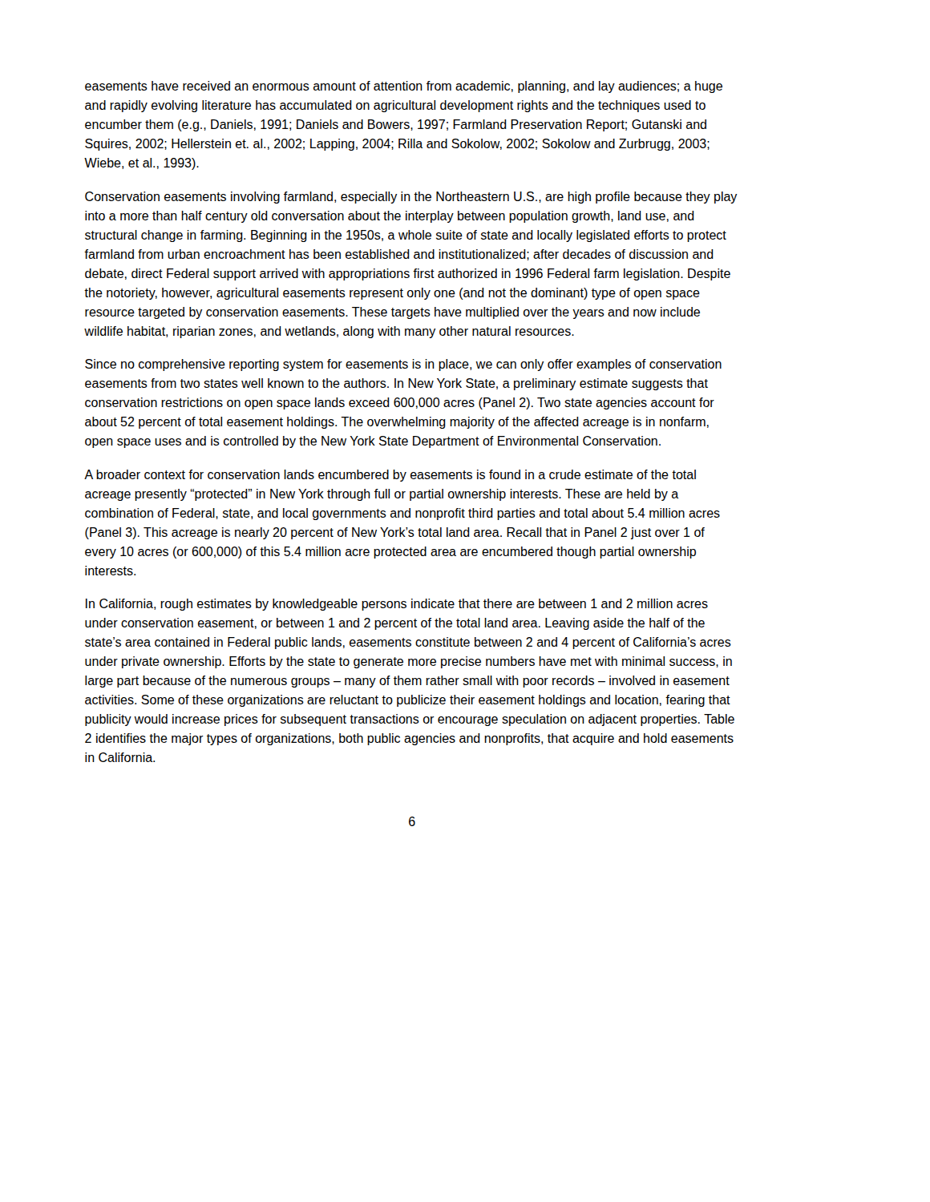easements have received an enormous amount of attention from academic, planning, and lay audiences; a huge and rapidly evolving literature has accumulated on agricultural development rights and the techniques used to encumber them (e.g., Daniels, 1991; Daniels and Bowers, 1997; Farmland Preservation Report; Gutanski and Squires, 2002; Hellerstein et. al., 2002; Lapping, 2004; Rilla and Sokolow, 2002; Sokolow and Zurbrugg, 2003; Wiebe, et al., 1993).
Conservation easements involving farmland, especially in the Northeastern U.S., are high profile because they play into a more than half century old conversation about the interplay between population growth, land use, and structural change in farming. Beginning in the 1950s, a whole suite of state and locally legislated efforts to protect farmland from urban encroachment has been established and institutionalized; after decades of discussion and debate, direct Federal support arrived with appropriations first authorized in 1996 Federal farm legislation. Despite the notoriety, however, agricultural easements represent only one (and not the dominant) type of open space resource targeted by conservation easements. These targets have multiplied over the years and now include wildlife habitat, riparian zones, and wetlands, along with many other natural resources.
Since no comprehensive reporting system for easements is in place, we can only offer examples of conservation easements from two states well known to the authors. In New York State, a preliminary estimate suggests that conservation restrictions on open space lands exceed 600,000 acres (Panel 2). Two state agencies account for about 52 percent of total easement holdings. The overwhelming majority of the affected acreage is in nonfarm, open space uses and is controlled by the New York State Department of Environmental Conservation.
A broader context for conservation lands encumbered by easements is found in a crude estimate of the total acreage presently “protected” in New York through full or partial ownership interests. These are held by a combination of Federal, state, and local governments and nonprofit third parties and total about 5.4 million acres (Panel 3). This acreage is nearly 20 percent of New York’s total land area. Recall that in Panel 2 just over 1 of every 10 acres (or 600,000) of this 5.4 million acre protected area are encumbered though partial ownership interests.
In California, rough estimates by knowledgeable persons indicate that there are between 1 and 2 million acres under conservation easement, or between 1 and 2 percent of the total land area. Leaving aside the half of the state’s area contained in Federal public lands, easements constitute between 2 and 4 percent of California’s acres under private ownership. Efforts by the state to generate more precise numbers have met with minimal success, in large part because of the numerous groups – many of them rather small with poor records – involved in easement activities. Some of these organizations are reluctant to publicize their easement holdings and location, fearing that publicity would increase prices for subsequent transactions or encourage speculation on adjacent properties. Table 2 identifies the major types of organizations, both public agencies and nonprofits, that acquire and hold easements in California.
6